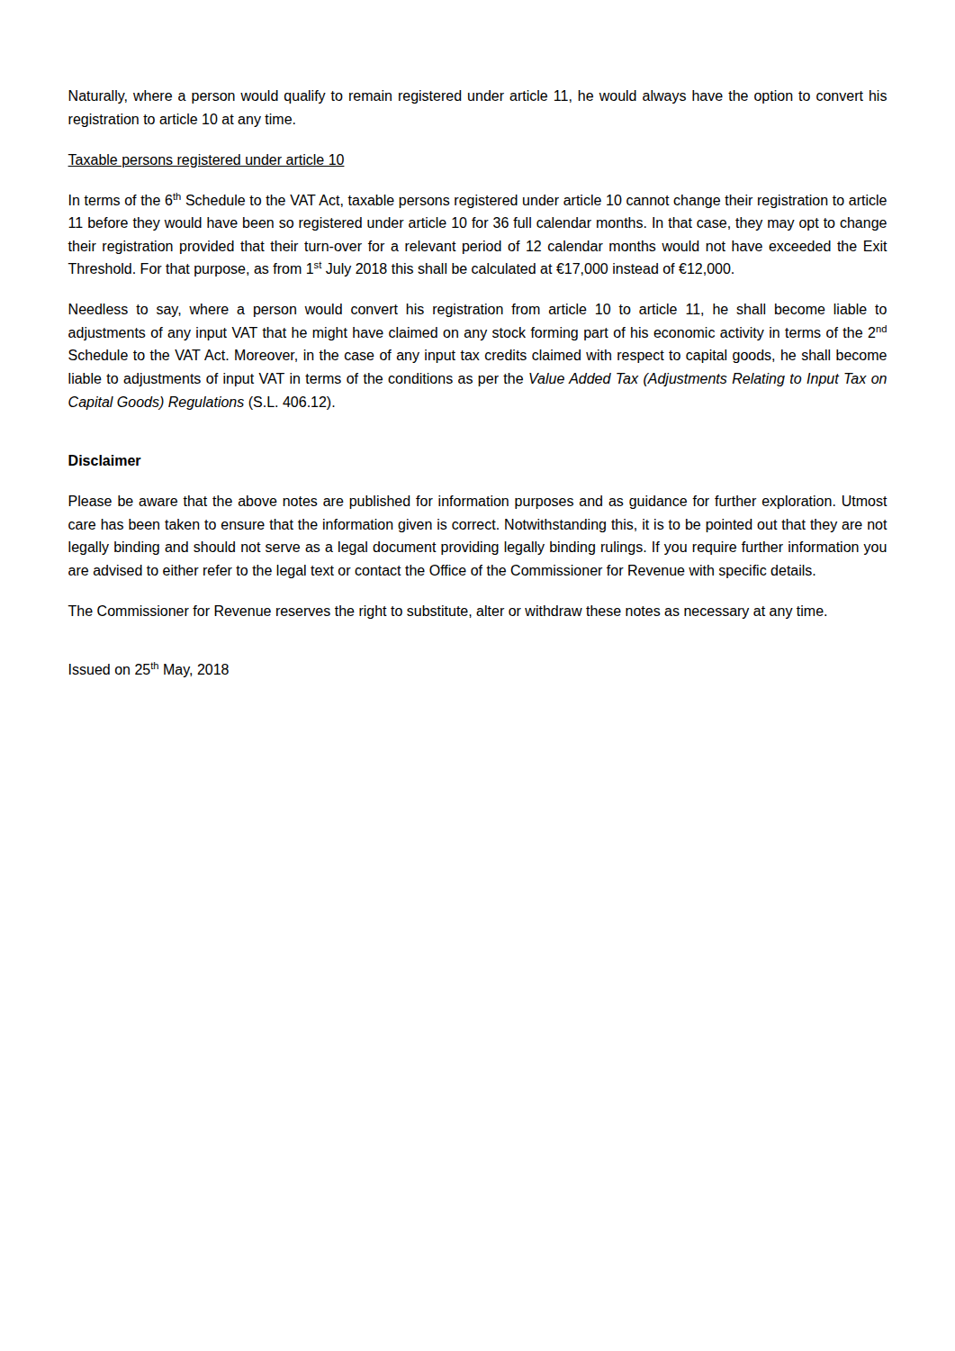Naturally, where a person would qualify to remain registered under article 11, he would always have the option to convert his registration to article 10 at any time.
Taxable persons registered under article 10
In terms of the 6th Schedule to the VAT Act, taxable persons registered under article 10 cannot change their registration to article 11 before they would have been so registered under article 10 for 36 full calendar months. In that case, they may opt to change their registration provided that their turn-over for a relevant period of 12 calendar months would not have exceeded the Exit Threshold. For that purpose, as from 1st July 2018 this shall be calculated at €17,000 instead of €12,000.
Needless to say, where a person would convert his registration from article 10 to article 11, he shall become liable to adjustments of any input VAT that he might have claimed on any stock forming part of his economic activity in terms of the 2nd Schedule to the VAT Act. Moreover, in the case of any input tax credits claimed with respect to capital goods, he shall become liable to adjustments of input VAT in terms of the conditions as per the Value Added Tax (Adjustments Relating to Input Tax on Capital Goods) Regulations (S.L. 406.12).
Disclaimer
Please be aware that the above notes are published for information purposes and as guidance for further exploration. Utmost care has been taken to ensure that the information given is correct. Notwithstanding this, it is to be pointed out that they are not legally binding and should not serve as a legal document providing legally binding rulings. If you require further information you are advised to either refer to the legal text or contact the Office of the Commissioner for Revenue with specific details.
The Commissioner for Revenue reserves the right to substitute, alter or withdraw these notes as necessary at any time.
Issued on 25th May, 2018